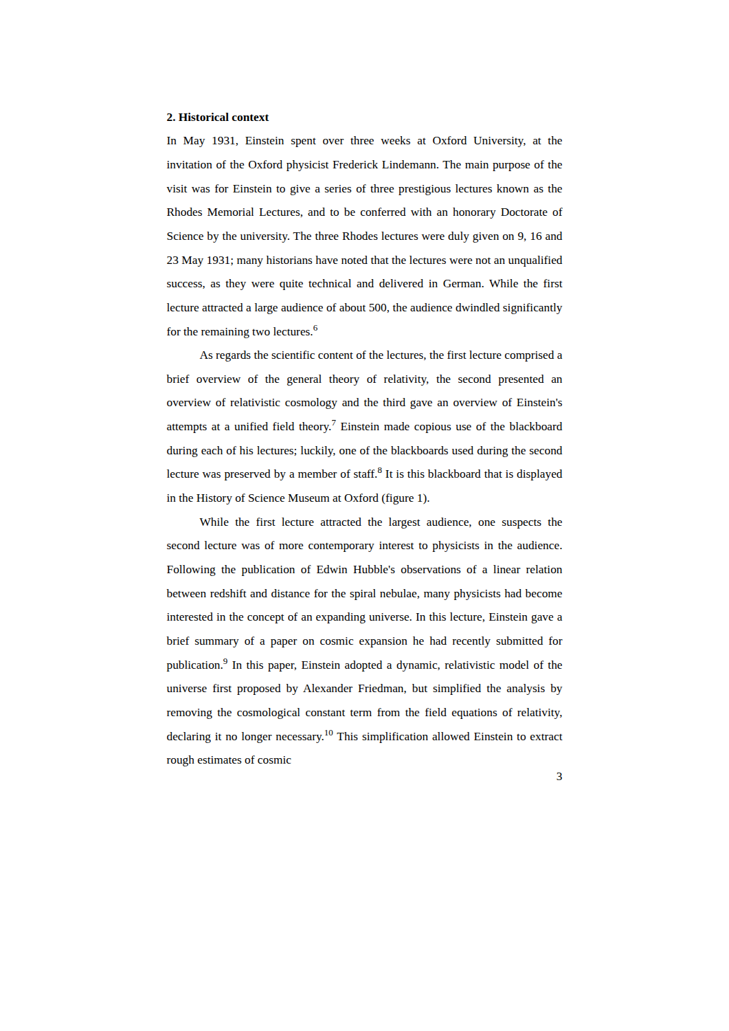2. Historical context
In May 1931, Einstein spent over three weeks at Oxford University, at the invitation of the Oxford physicist Frederick Lindemann. The main purpose of the visit was for Einstein to give a series of three prestigious lectures known as the Rhodes Memorial Lectures, and to be conferred with an honorary Doctorate of Science by the university. The three Rhodes lectures were duly given on 9, 16 and 23 May 1931; many historians have noted that the lectures were not an unqualified success, as they were quite technical and delivered in German. While the first lecture attracted a large audience of about 500, the audience dwindled significantly for the remaining two lectures.6
As regards the scientific content of the lectures, the first lecture comprised a brief overview of the general theory of relativity, the second presented an overview of relativistic cosmology and the third gave an overview of Einstein's attempts at a unified field theory.7 Einstein made copious use of the blackboard during each of his lectures; luckily, one of the blackboards used during the second lecture was preserved by a member of staff.8 It is this blackboard that is displayed in the History of Science Museum at Oxford (figure 1).
While the first lecture attracted the largest audience, one suspects the second lecture was of more contemporary interest to physicists in the audience. Following the publication of Edwin Hubble's observations of a linear relation between redshift and distance for the spiral nebulae, many physicists had become interested in the concept of an expanding universe. In this lecture, Einstein gave a brief summary of a paper on cosmic expansion he had recently submitted for publication.9 In this paper, Einstein adopted a dynamic, relativistic model of the universe first proposed by Alexander Friedman, but simplified the analysis by removing the cosmological constant term from the field equations of relativity, declaring it no longer necessary.10 This simplification allowed Einstein to extract rough estimates of cosmic
3